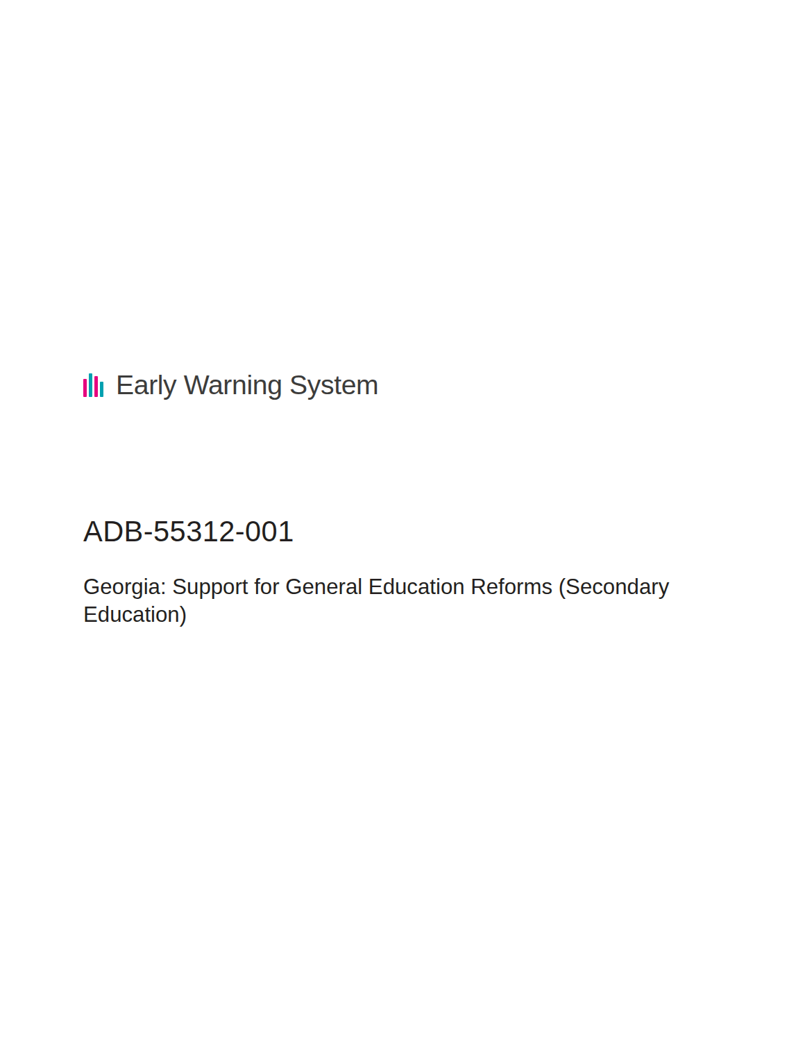Early Warning System
ADB-55312-001
Georgia: Support for General Education Reforms (Secondary Education)